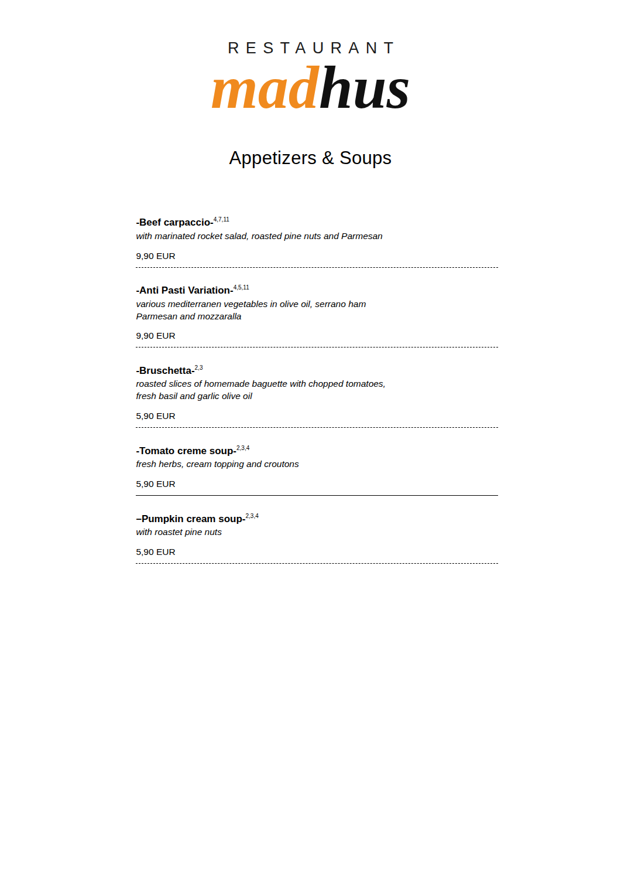RESTAURANT
mad hus
Appetizers & Soups
-Beef carpaccio-4,7,11
with marinated rocket salad, roasted pine nuts and Parmesan
9,90 EUR
-Anti Pasti Variation-4,5,11
various mediterranen vegetables in olive oil, serrano ham
Parmesan and mozzaralla
9,90 EUR
-Bruschetta-2,3
roasted slices of homemade baguette with chopped tomatoes,
fresh basil and garlic olive oil
5,90 EUR
-Tomato creme soup-2,3,4
fresh herbs, cream topping and croutons
5,90 EUR
–Pumpkin cream soup-2,3,4
with roastet pine nuts
5,90 EUR